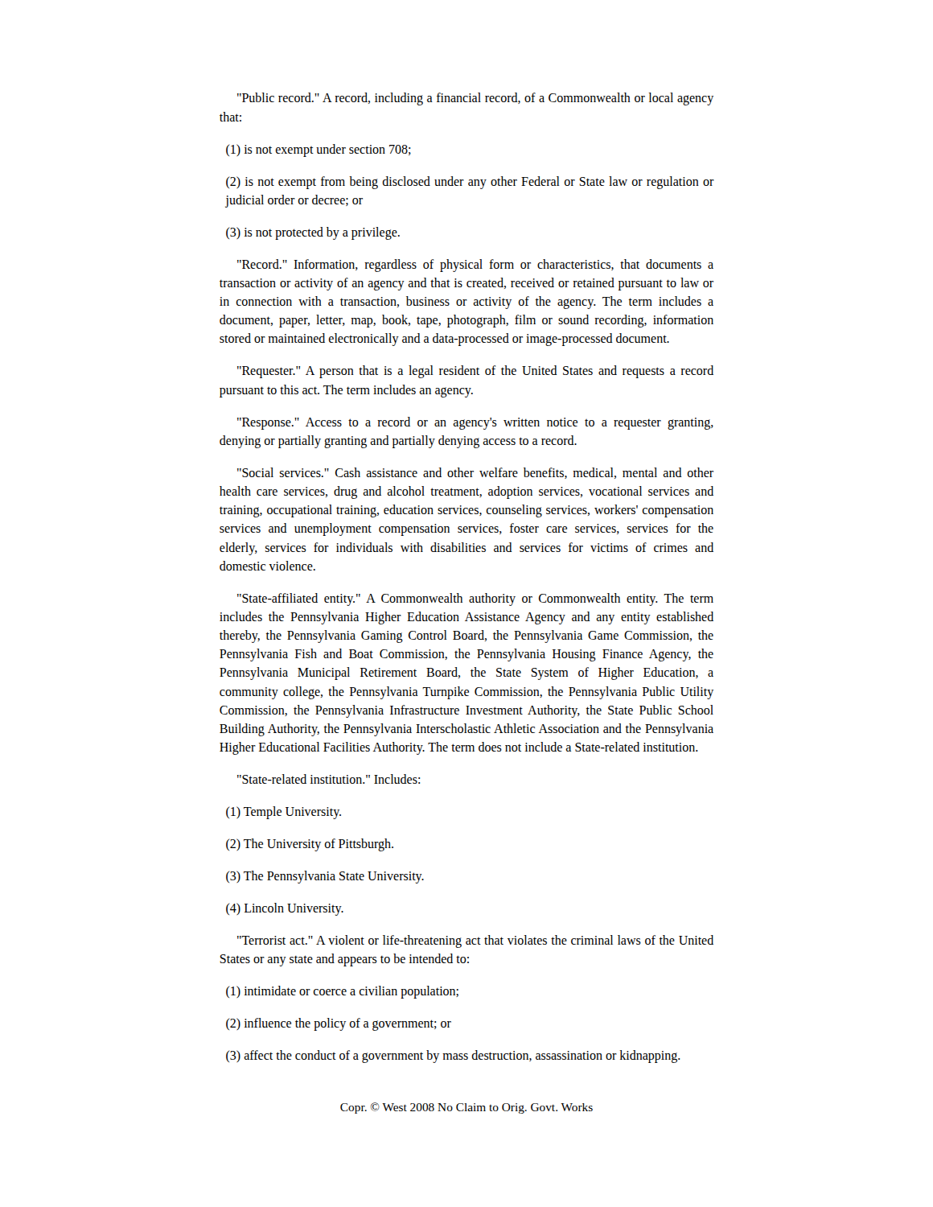"Public record." A record, including a financial record, of a Commonwealth or local agency that:
(1) is not exempt under section 708;
(2) is not exempt from being disclosed under any other Federal or State law or regulation or judicial order or decree; or
(3) is not protected by a privilege.
"Record." Information, regardless of physical form or characteristics, that documents a transaction or activity of an agency and that is created, received or retained pursuant to law or in connection with a transaction, business or activity of the agency. The term includes a document, paper, letter, map, book, tape, photograph, film or sound recording, information stored or maintained electronically and a data-processed or image-processed document.
"Requester." A person that is a legal resident of the United States and requests a record pursuant to this act. The term includes an agency.
"Response." Access to a record or an agency's written notice to a requester granting, denying or partially granting and partially denying access to a record.
"Social services." Cash assistance and other welfare benefits, medical, mental and other health care services, drug and alcohol treatment, adoption services, vocational services and training, occupational training, education services, counseling services, workers' compensation services and unemployment compensation services, foster care services, services for the elderly, services for individuals with disabilities and services for victims of crimes and domestic violence.
"State-affiliated entity." A Commonwealth authority or Commonwealth entity. The term includes the Pennsylvania Higher Education Assistance Agency and any entity established thereby, the Pennsylvania Gaming Control Board, the Pennsylvania Game Commission, the Pennsylvania Fish and Boat Commission, the Pennsylvania Housing Finance Agency, the Pennsylvania Municipal Retirement Board, the State System of Higher Education, a community college, the Pennsylvania Turnpike Commission, the Pennsylvania Public Utility Commission, the Pennsylvania Infrastructure Investment Authority, the State Public School Building Authority, the Pennsylvania Interscholastic Athletic Association and the Pennsylvania Higher Educational Facilities Authority. The term does not include a State-related institution.
"State-related institution." Includes:
(1) Temple University.
(2) The University of Pittsburgh.
(3) The Pennsylvania State University.
(4) Lincoln University.
"Terrorist act." A violent or life-threatening act that violates the criminal laws of the United States or any state and appears to be intended to:
(1) intimidate or coerce a civilian population;
(2) influence the policy of a government; or
(3) affect the conduct of a government by mass destruction, assassination or kidnapping.
Copr. © West 2008 No Claim to Orig. Govt. Works